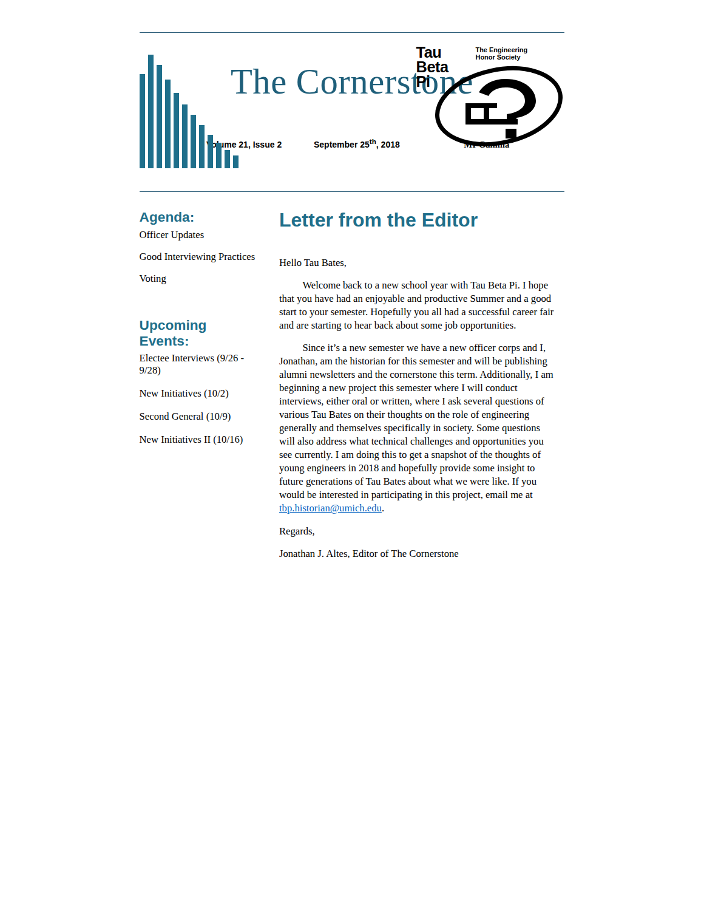Tau
Beta
Pi
The Engineering
Honor Society
The Cornerstone
Volume 21, Issue 2 September 25th, 2018 MI-Gamma
Agenda:
Officer Updates
Good Interviewing Practices
Voting
Upcoming Events:
Electee Interviews (9/26 - 9/28)
New Initiatives (10/2)
Second General (10/9)
New Initiatives II (10/16)
Letter from the Editor
Hello Tau Bates,
Welcome back to a new school year with Tau Beta Pi. I hope that you have had an enjoyable and productive Summer and a good start to your semester. Hopefully you all had a successful career fair and are starting to hear back about some job opportunities.
Since it’s a new semester we have a new officer corps and I, Jonathan, am the historian for this semester and will be publishing alumni newsletters and the cornerstone this term. Additionally, I am beginning a new project this semester where I will conduct interviews, either oral or written, where I ask several questions of various Tau Bates on their thoughts on the role of engineering generally and themselves specifically in society. Some questions will also address what technical challenges and opportunities you see currently. I am doing this to get a snapshot of the thoughts of young engineers in 2018 and hopefully provide some insight to future generations of Tau Bates about what we were like. If you would be interested in participating in this project, email me at tbp.historian@umich.edu.
Regards,
Jonathan J. Altes, Editor of The Cornerstone